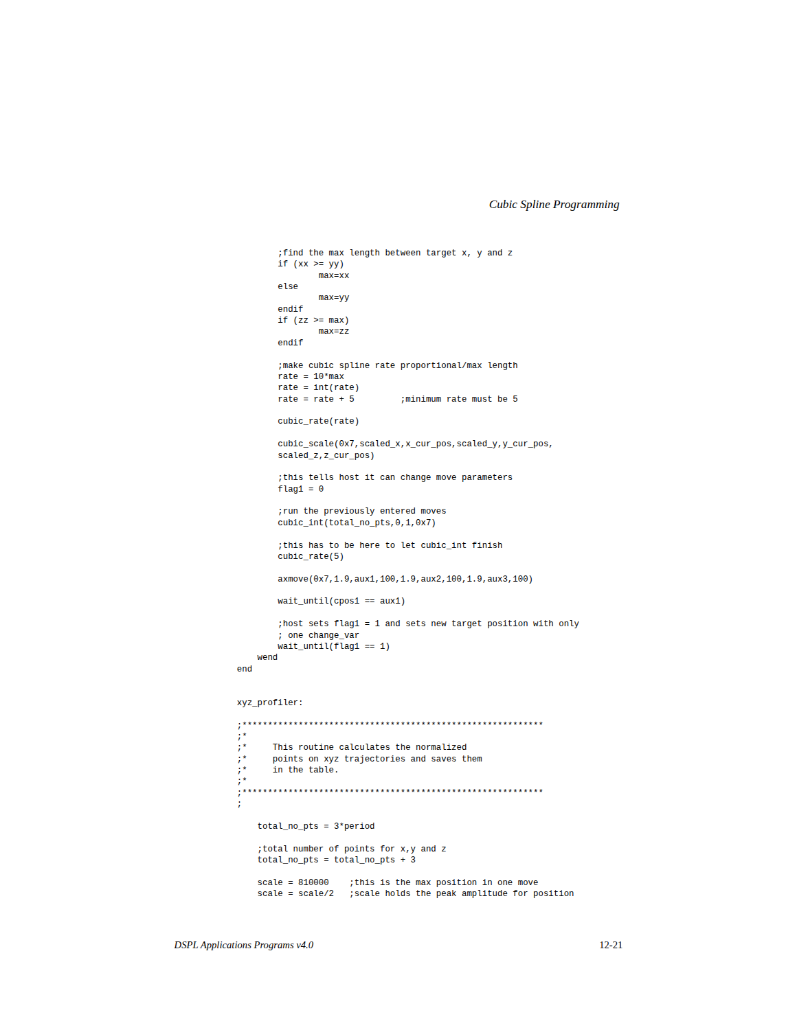Cubic Spline Programming
        ;find the max length between target x, y and z
        if (xx >= yy)
                max=xx
        else
                max=yy
        endif
        if (zz >= max)
                max=zz
        endif

        ;make cubic spline rate proportional/max length
        rate = 10*max
        rate = int(rate)
        rate = rate + 5         ;minimum rate must be 5

        cubic_rate(rate)

        cubic_scale(0x7,scaled_x,x_cur_pos,scaled_y,y_cur_pos,
        scaled_z,z_cur_pos)

        ;this tells host it can change move parameters
        flag1 = 0

        ;run the previously entered moves
        cubic_int(total_no_pts,0,1,0x7)

        ;this has to be here to let cubic_int finish
        cubic_rate(5)

        axmove(0x7,1.9,aux1,100,1.9,aux2,100,1.9,aux3,100)

        wait_until(cpos1 == aux1)

        ;host sets flag1 = 1 and sets new target position with only
        ; one change_var
        wait_until(flag1 == 1)
    wend
end


xyz_profiler:

;***********************************************************
;*
;*     This routine calculates the normalized
;*     points on xyz trajectories and saves them
;*     in the table.
;*
;***********************************************************
;

    total_no_pts = 3*period

    ;total number of points for x,y and z
    total_no_pts = total_no_pts + 3

    scale = 810000    ;this is the max position in one move
    scale = scale/2   ;scale holds the peak amplitude for position
DSPL Applications Programs v4.0 12-21